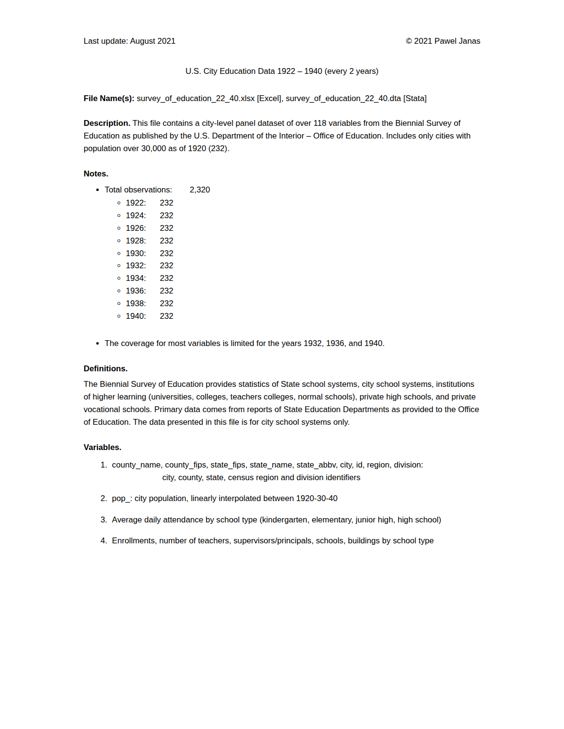Last update: August 2021 © 2021 Pawel Janas
U.S. City Education Data 1922 – 1940 (every 2 years)
File Name(s): survey_of_education_22_40.xlsx [Excel], survey_of_education_22_40.dta [Stata]
Description. This file contains a city-level panel dataset of over 118 variables from the Biennial Survey of Education as published by the U.S. Department of the Interior – Office of Education. Includes only cities with population over 30,000 as of 1920 (232).
Notes.
Total observations: 2,320
1922: 232
1924: 232
1926: 232
1928: 232
1930: 232
1932: 232
1934: 232
1936: 232
1938: 232
1940: 232
The coverage for most variables is limited for the years 1932, 1936, and 1940.
Definitions.
The Biennial Survey of Education provides statistics of State school systems, city school systems, institutions of higher learning (universities, colleges, teachers colleges, normal schools), private high schools, and private vocational schools. Primary data comes from reports of State Education Departments as provided to the Office of Education. The data presented in this file is for city school systems only.
Variables.
county_name, county_fips, state_fips, state_name, state_abbv, city, id, region, division: city, county, state, census region and division identifiers
pop_: city population, linearly interpolated between 1920-30-40
Average daily attendance by school type (kindergarten, elementary, junior high, high school)
Enrollments, number of teachers, supervisors/principals, schools, buildings by school type